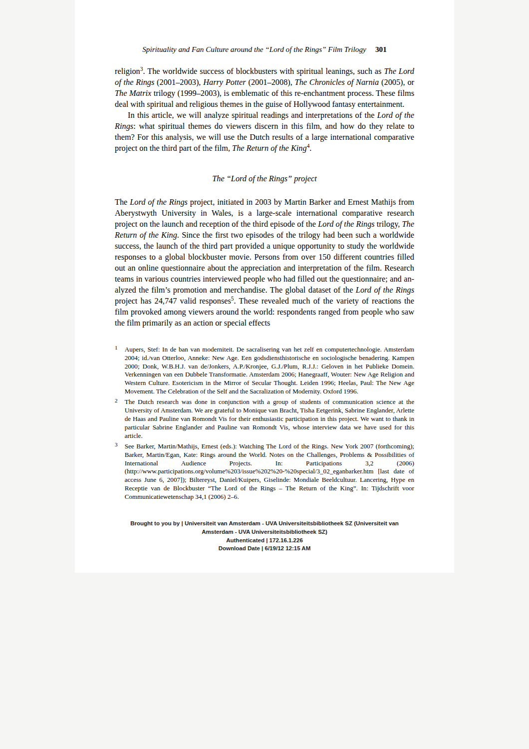Spirituality and Fan Culture around the “Lord of the Rings” Film Trilogy 301
religion3. The worldwide success of blockbusters with spiritual leanings, such as The Lord of the Rings (2001–2003), Harry Potter (2001–2008), The Chronicles of Narnia (2005), or The Matrix trilogy (1999–2003), is emblematic of this re-enchantment process. These films deal with spiritual and religious themes in the guise of Hollywood fantasy entertainment.
In this article, we will analyze spiritual readings and interpretations of the Lord of the Rings: what spiritual themes do viewers discern in this film, and how do they relate to them? For this analysis, we will use the Dutch results of a large international comparative project on the third part of the film, The Return of the King4.
The “Lord of the Rings” project
The Lord of the Rings project, initiated in 2003 by Martin Barker and Ernest Mathijs from Aberystwyth University in Wales, is a large-scale international comparative research project on the launch and reception of the third episode of the Lord of the Rings trilogy, The Return of the King. Since the first two episodes of the trilogy had been such a worldwide success, the launch of the third part provided a unique opportunity to study the worldwide responses to a global blockbuster movie. Persons from over 150 different countries filled out an online questionnaire about the appreciation and interpretation of the film. Research teams in various countries interviewed people who had filled out the questionnaire; and analyzed the film’s promotion and merchandise. The global dataset of the Lord of the Rings project has 24,747 valid responses5. These revealed much of the variety of reactions the film provoked among viewers around the world: respondents ranged from people who saw the film primarily as an action or special effects
Aupers, Stef: In de ban van moderniteit. De sacralisering van het zelf en computertechnologie. Amsterdam 2004; id./van Otterloo, Anneke: New Age. Een godsdiensthistorische en sociologische benadering. Kampen 2000; Donk, W.B.H.J. van de/Jonkers, A.P./Kronjee, G.J./Plum, R.J.J.: Geloven in het Publieke Domein. Verkenningen van een Dubbele Transformatie. Amsterdam 2006; Hanegraaff, Wouter: New Age Religion and Western Culture. Esotericism in the Mirror of Secular Thought. Leiden 1996; Heelas, Paul: The New Age Movement. The Celebration of the Self and the Sacralization of Modernity. Oxford 1996.
The Dutch research was done in conjunction with a group of students of communication science at the University of Amsterdam. We are grateful to Monique van Bracht, Tisha Eetgerink, Sabrine Englander, Arlette de Haas and Pauline van Romondt Vis for their enthusiastic participation in this project. We want to thank in particular Sabrine Englander and Pauline van Romondt Vis, whose interview data we have used for this article.
See Barker, Martin/Mathijs, Ernest (eds.): Watching The Lord of the Rings. New York 2007 (forthcoming); Barker, Martin/Egan, Kate: Rings around the World. Notes on the Challenges, Problems & Possibilities of International Audience Projects. In: Participations 3,2 (2006) (http://www.participations.org/volume%203/issue%202%20-%20special/3_02_eganbarker.htm [last date of access June 6, 2007]); Biltereyst, Daniel/Kuipers, Giselinde: Mondiale Beeldcultuur. Lancering, Hype en Receptie van de Blockbuster “The Lord of the Rings – The Return of the King”. In: Tijdschrift voor Communicatiewetenschap 34,1 (2006) 2–6.
Brought to you by | Universiteit van Amsterdam - UVA Universiteitsbibliotheek SZ (Universiteit van Amsterdam - UVA Universiteitsbibliotheek SZ)
Authenticated | 172.16.1.226
Download Date | 6/19/12 12:15 AM